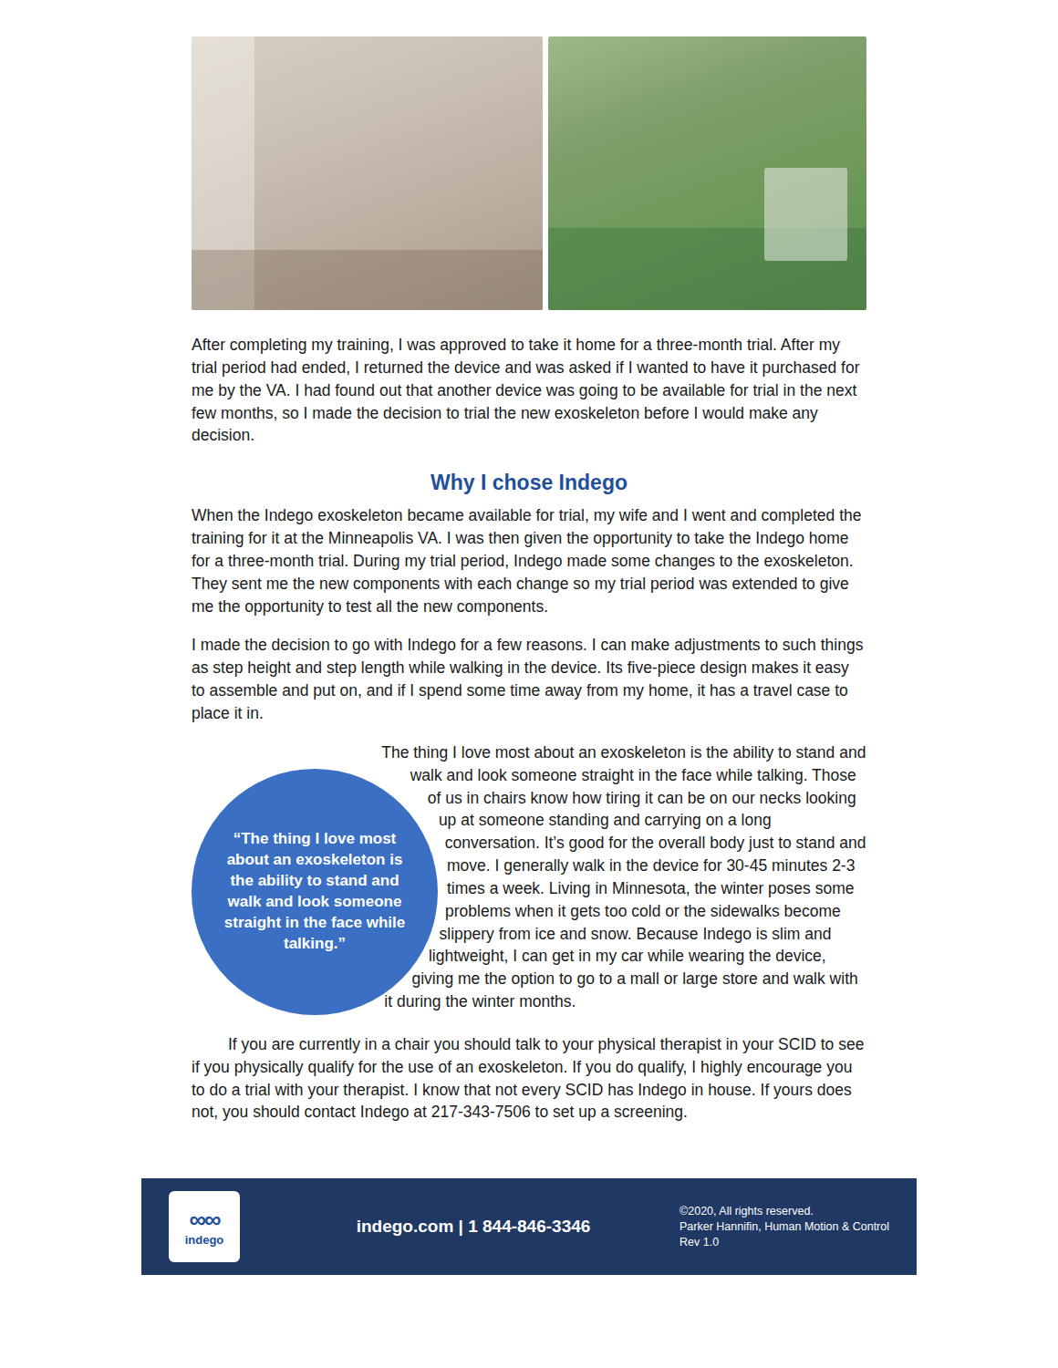After completing my training, I was approved to take it home for a three-month trial. After my trial period had ended, I returned the device and was asked if I wanted to have it purchased for me by the VA. I had found out that another device was going to be available for trial in the next few months, so I made the decision to trial the new exoskeleton before I would make any decision.
Why I chose Indego
When the Indego exoskeleton became available for trial, my wife and I went and completed the training for it at the Minneapolis VA. I was then given the opportunity to take the Indego home for a three-month trial. During my trial period, Indego made some changes to the exoskeleton. They sent me the new components with each change so my trial period was extended to give me the opportunity to test all the new components.
I made the decision to go with Indego for a few reasons. I can make adjustments to such things as step height and step length while walking in the device. Its five-piece design makes it easy to assemble and put on, and if I spend some time away from my home, it has a travel case to place it in.
“The thing I love most about an exoskeleton is the ability to stand and walk and look someone straight in the face while talking.”
The thing I love most about an exoskeleton is the ability to stand and walk and look someone straight in the face while talking. Those of us in chairs know how tiring it can be on our necks looking up at someone standing and carrying on a long conversation. It’s good for the overall body just to stand and move. I generally walk in the device for 30-45 minutes 2-3 times a week. Living in Minnesota, the winter poses some problems when it gets too cold or the sidewalks become slippery from ice and snow. Because Indego is slim and lightweight, I can get in my car while wearing the device, giving me the option to go to a mall or large store and walk with it during the winter months.
If you are currently in a chair you should talk to your physical therapist in your SCID to see if you physically qualify for the use of an exoskeleton. If you do qualify, I highly encourage you to do a trial with your therapist. I know that not every SCID has Indego in house. If yours does not, you should contact Indego at 217-343-7506 to set up a screening.
∞∞ indego
indego.com | 1 844-846-3346
©2020, All rights reserved.
Parker Hannifin, Human Motion & Control
Rev 1.0